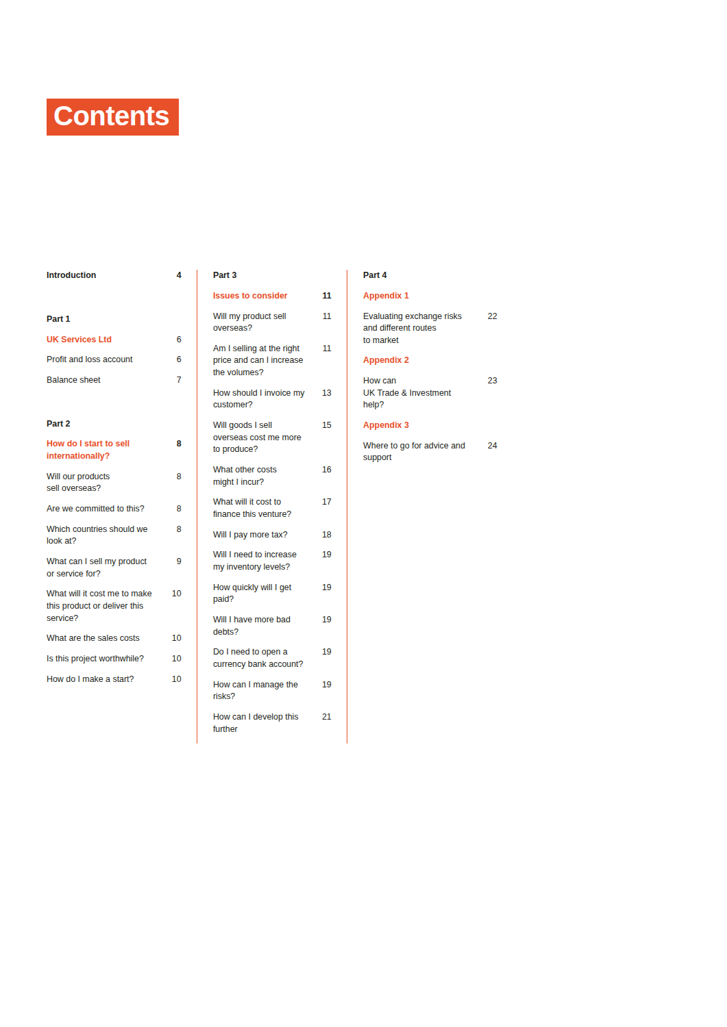Contents
Introduction 4
Part 1
UK Services Ltd 6
Profit and loss account 6
Balance sheet 7
Part 2
How do I start to sell internationally? 8
Will our products
sell overseas? 8
Are we committed to this? 8
Which countries should we look at? 8
What can I sell my product or service for? 9
What will it cost me to make this product or deliver this service? 10
What are the sales costs 10
Is this project worthwhile? 10
How do I make a start? 10
Part 3
Issues to consider 11
Will my product sell overseas? 11
Am I selling at the right price and can I increase the volumes? 11
How should I invoice my customer? 13
Will goods I sell overseas cost me more to produce? 15
What other costs
might I incur? 16
What will it cost to finance this venture? 17
Will I pay more tax? 18
Will I need to increase my inventory levels? 19
How quickly will I get paid? 19
Will I have more bad debts? 19
Do I need to open a currency bank account? 19
How can I manage the risks? 19
How can I develop this further 21
Part 4
Appendix 1
Evaluating exchange risks and different routes
to market 22
Appendix 2
How can
UK Trade & Investment help? 23
Appendix 3
Where to go for advice and support 24